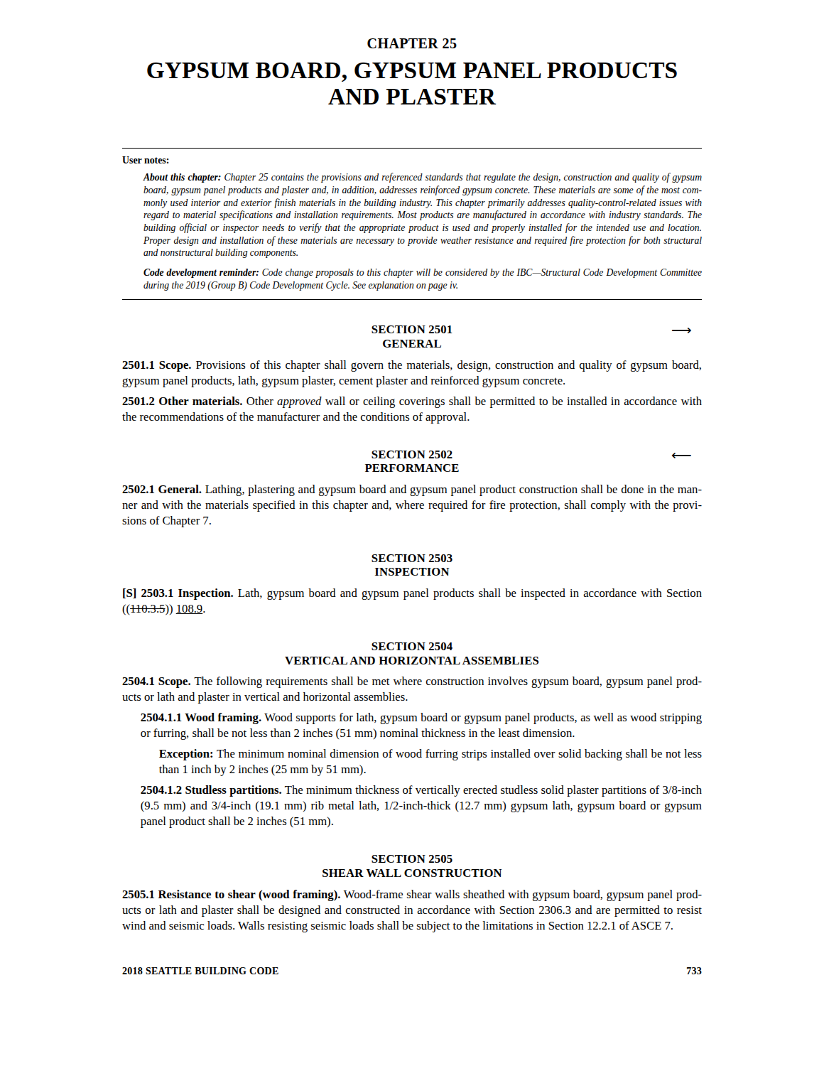CHAPTER 25
GYPSUM BOARD, GYPSUM PANEL PRODUCTS AND PLASTER
User notes:
About this chapter: Chapter 25 contains the provisions and referenced standards that regulate the design, construction and quality of gypsum board, gypsum panel products and plaster and, in addition, addresses reinforced gypsum concrete. These materials are some of the most commonly used interior and exterior finish materials in the building industry. This chapter primarily addresses quality-control-related issues with regard to material specifications and installation requirements. Most products are manufactured in accordance with industry standards. The building official or inspector needs to verify that the appropriate product is used and properly installed for the intended use and location. Proper design and installation of these materials are necessary to provide weather resistance and required fire protection for both structural and nonstructural building components.
Code development reminder: Code change proposals to this chapter will be considered by the IBC—Structural Code Development Committee during the 2019 (Group B) Code Development Cycle. See explanation on page iv.
SECTION 2501 GENERAL
2501.1 Scope. Provisions of this chapter shall govern the materials, design, construction and quality of gypsum board, gypsum panel products, lath, gypsum plaster, cement plaster and reinforced gypsum concrete.
2501.2 Other materials. Other approved wall or ceiling coverings shall be permitted to be installed in accordance with the recommendations of the manufacturer and the conditions of approval.⟶
SECTION 2502 PERFORMANCE
2502.1 General. Lathing, plastering and gypsum board and gypsum panel product construction shall be done in the manner and with the materials specified in this chapter and, where required for fire protection, shall comply with the provisions of Chapter 7.⟵
SECTION 2503 INSPECTION
[S] 2503.1 Inspection. Lath, gypsum board and gypsum panel products shall be inspected in accordance with Section ((110.3.5)) 108.9.
SECTION 2504 VERTICAL AND HORIZONTAL ASSEMBLIES
2504.1 Scope. The following requirements shall be met where construction involves gypsum board, gypsum panel products or lath and plaster in vertical and horizontal assemblies.
2504.1.1 Wood framing. Wood supports for lath, gypsum board or gypsum panel products, as well as wood stripping or furring, shall be not less than 2 inches (51 mm) nominal thickness in the least dimension.
Exception: The minimum nominal dimension of wood furring strips installed over solid backing shall be not less than 1 inch by 2 inches (25 mm by 51 mm).
2504.1.2 Studless partitions. The minimum thickness of vertically erected studless solid plaster partitions of 3/8-inch (9.5 mm) and 3/4-inch (19.1 mm) rib metal lath, 1/2-inch-thick (12.7 mm) gypsum lath, gypsum board or gypsum panel product shall be 2 inches (51 mm).
SECTION 2505 SHEAR WALL CONSTRUCTION
2505.1 Resistance to shear (wood framing). Wood-frame shear walls sheathed with gypsum board, gypsum panel products or lath and plaster shall be designed and constructed in accordance with Section 2306.3 and are permitted to resist wind and seismic loads. Walls resisting seismic loads shall be subject to the limitations in Section 12.2.1 of ASCE 7.
2018 SEATTLE BUILDING CODE 733